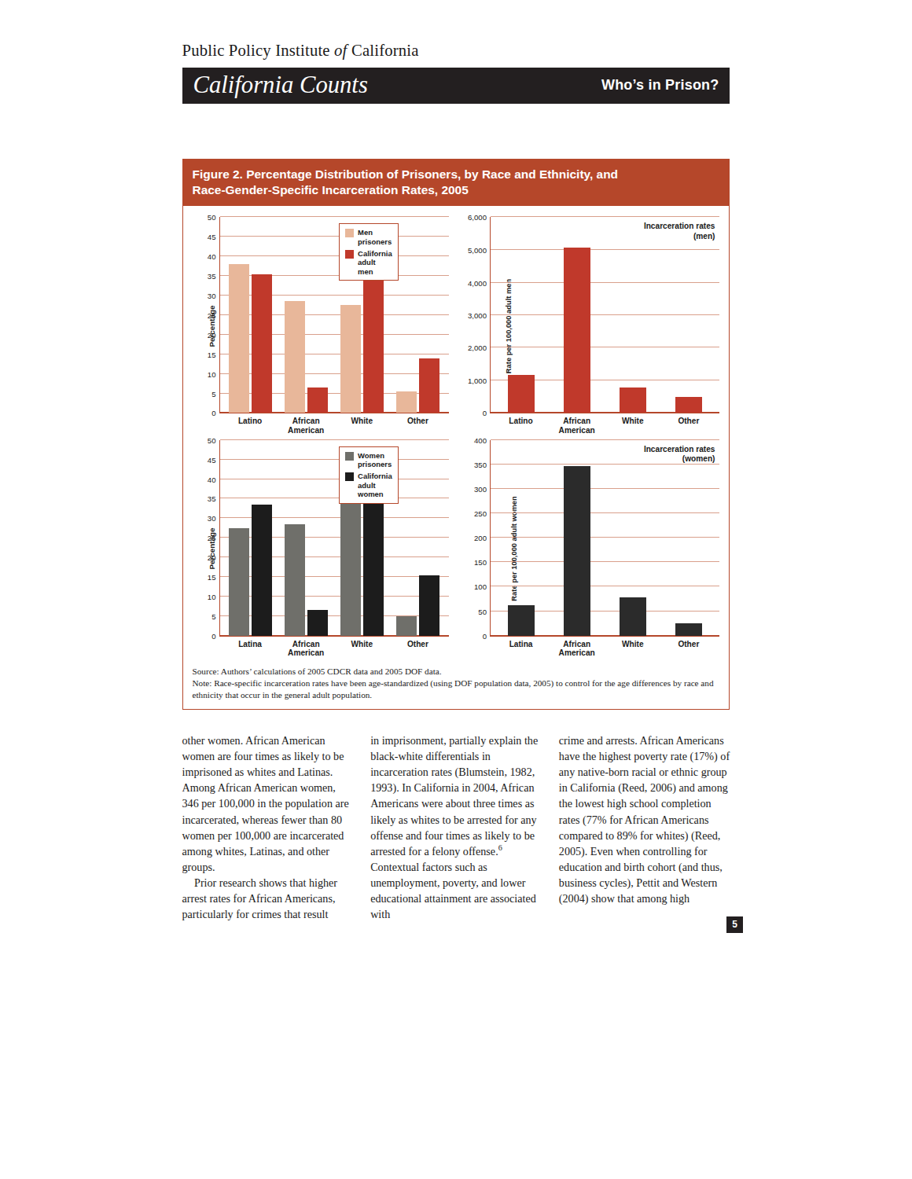Public Policy Institute of California
California Counts
Who’s in Prison?
Figure 2. Percentage Distribution of Prisoners, by Race and Ethnicity, and
Race-Gender-Specific Incarceration Rates, 2005
Percentage
Men
prisoners
California
adult
men
50
45
40
35
30
25
20
15
10
5
0
Latino African
American White Other
Rate per 100,000 adult men
Incarceration rates
(men)
6,000
5,000
4,000
3,000
2,000
1,000
0
Latino African
American White Other
Percentage
Women
prisoners
California
adult
women
50
45
40
35
30
25
20
15
10
5
0
Latina African
American White Other
Rate per 100,000 adult women
Incarceration rates
(women)
400
350
300
250
200
150
100
50
0
Latina African
American White Other
Source: Authors’ calculations of 2005 CDCR data and 2005 DOF data. Note: Race-specific incarceration rates have been age-standardized (using DOF population data, 2005) to control for the age differences by race and ethnicity that occur in the general adult population.
other women. African American women are four times as likely to be imprisoned as whites and Latinas. Among African American women, 346 per 100,000 in the population are incarcerated, whereas fewer than 80 women per 100,000 are incarcerated among whites, Latinas, and other groups.
Prior research shows that higher arrest rates for African Americans, particularly for crimes that result
in imprisonment, partially explain the black-white differentials in incarceration rates (Blumstein, 1982, 1993). In California in 2004, African Americans were about three times as likely as whites to be arrested for any offense and four times as likely to be arrested for a felony offense.6 Contextual factors such as unemployment, poverty, and lower educational attainment are associated with
crime and arrests. African Americans have the highest poverty rate (17%) of any native-born racial or ethnic group in California (Reed, 2006) and among the lowest high school completion rates (77% for African Americans compared to 89% for whites) (Reed, 2005). Even when controlling for education and birth cohort (and thus, business cycles), Pettit and Western (2004) show that among high
5